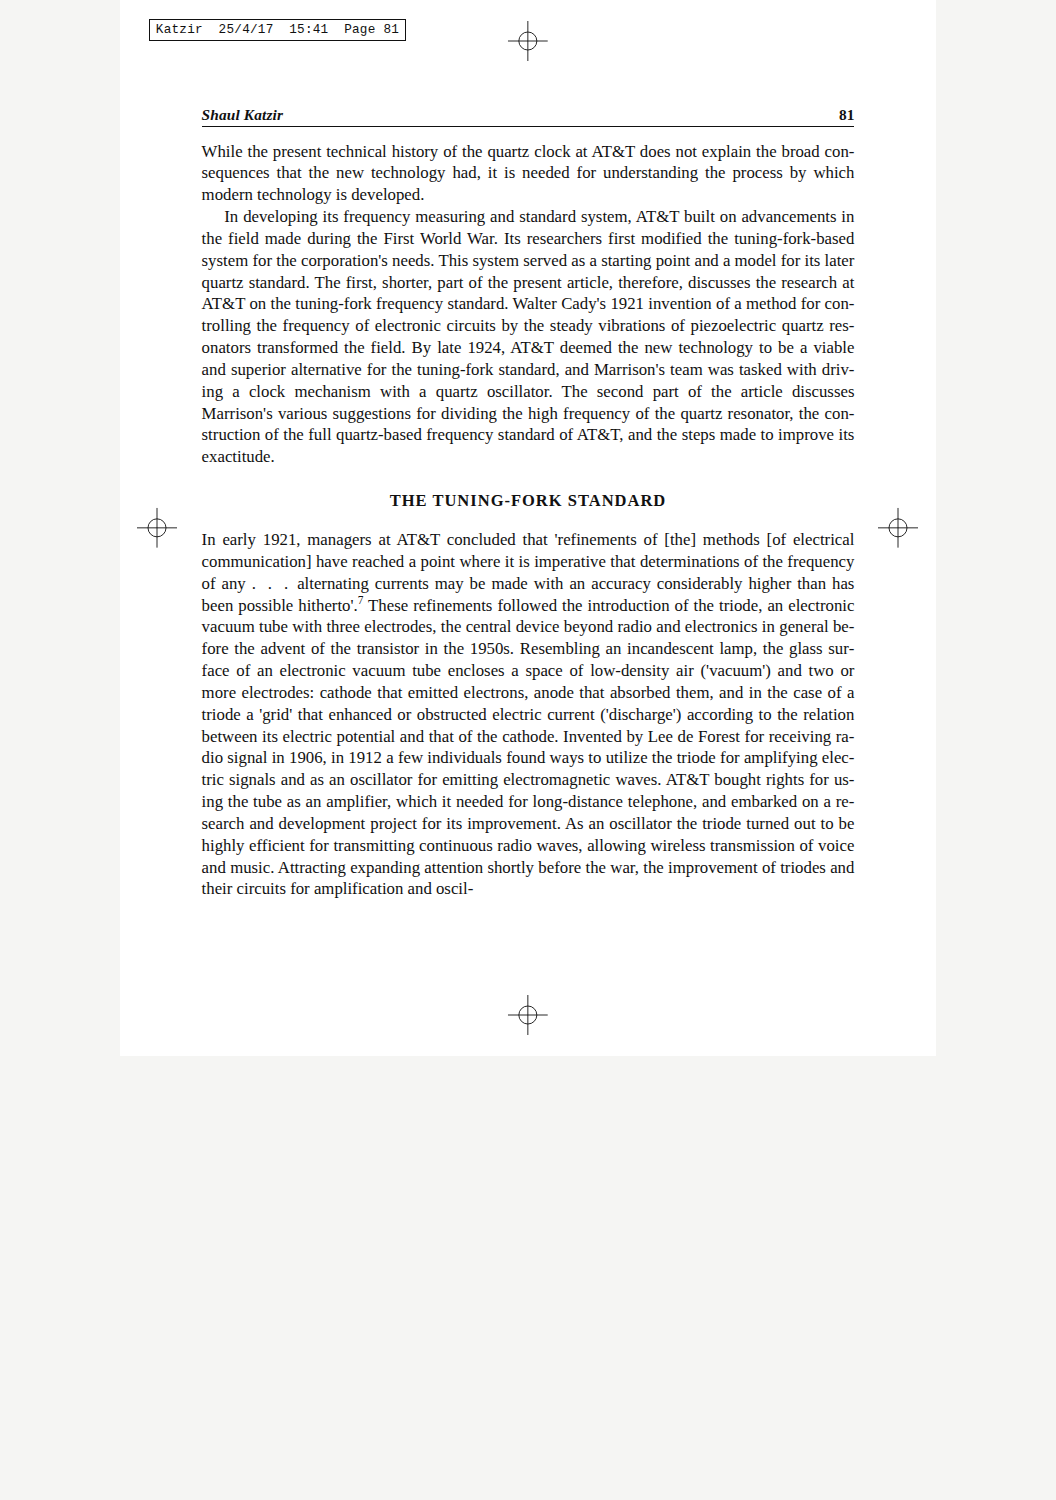Katzir 25/4/17 15:41 Page 81
Shaul Katzir 81
While the present technical history of the quartz clock at AT&T does not explain the broad consequences that the new technology had, it is needed for understanding the process by which modern technology is developed.
In developing its frequency measuring and standard system, AT&T built on advancements in the field made during the First World War. Its researchers first modified the tuning-fork-based system for the corporation's needs. This system served as a starting point and a model for its later quartz standard. The first, shorter, part of the present article, therefore, discusses the research at AT&T on the tuning-fork frequency standard. Walter Cady's 1921 invention of a method for controlling the frequency of electronic circuits by the steady vibrations of piezoelectric quartz resonators transformed the field. By late 1924, AT&T deemed the new technology to be a viable and superior alternative for the tuning-fork standard, and Marrison's team was tasked with driving a clock mechanism with a quartz oscillator. The second part of the article discusses Marrison's various suggestions for dividing the high frequency of the quartz resonator, the construction of the full quartz-based frequency standard of AT&T, and the steps made to improve its exactitude.
The Tuning-Fork Standard
In early 1921, managers at AT&T concluded that 'refinements of [the] methods [of electrical communication] have reached a point where it is imperative that determinations of the frequency of any . . . alternating currents may be made with an accuracy considerably higher than has been possible hitherto'.7 These refinements followed the introduction of the triode, an electronic vacuum tube with three electrodes, the central device beyond radio and electronics in general before the advent of the transistor in the 1950s. Resembling an incandescent lamp, the glass surface of an electronic vacuum tube encloses a space of low-density air ('vacuum') and two or more electrodes: cathode that emitted electrons, anode that absorbed them, and in the case of a triode a 'grid' that enhanced or obstructed electric current ('discharge') according to the relation between its electric potential and that of the cathode. Invented by Lee de Forest for receiving radio signal in 1906, in 1912 a few individuals found ways to utilize the triode for amplifying electric signals and as an oscillator for emitting electromagnetic waves. AT&T bought rights for using the tube as an amplifier, which it needed for long-distance telephone, and embarked on a research and development project for its improvement. As an oscillator the triode turned out to be highly efficient for transmitting continuous radio waves, allowing wireless transmission of voice and music. Attracting expanding attention shortly before the war, the improvement of triodes and their circuits for amplification and oscil-